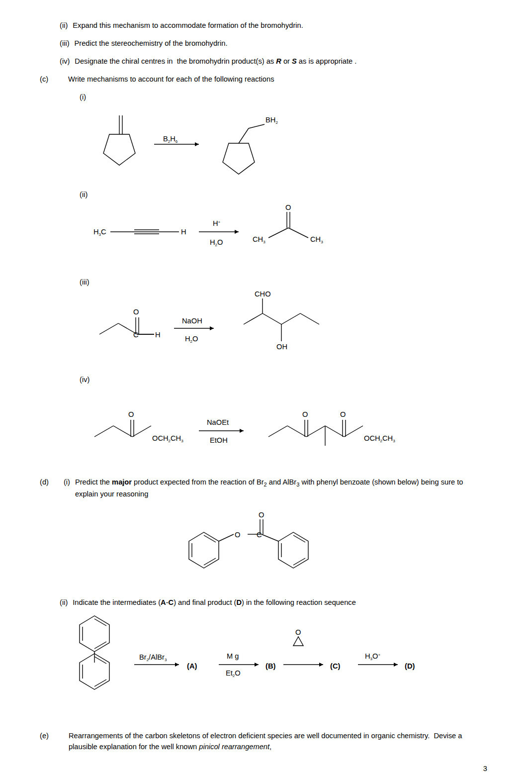(ii)
Expand this mechanism to accommodate formation of the bromohydrin.
(iii)
Predict the stereochemistry of the bromohydrin.
(iv)
Designate the chiral centres in the bromohydrin product(s) as R or S as is appropriate .
(c)
Write mechanisms to account for each of the following reactions
(i)
B2H6 BH2
(ii)
H3C H H+ H2O O CH3 CH3
(iii)
O C H NaOH H2O CHO OH
(iv)
O OCH2CH3 NaOEt EtOH O O OCH2CH3
(d)
(i)
Predict the major product expected from the reaction of Br2 and AlBr3 with phenyl benzoate (shown below) being sure to explain your reasoning
O C O
(ii)
Indicate the intermediates (A-C) and final product (D) in the following reaction sequence
Br2/AlBr3 (A) M g Et2O (B) O (C) H3O+ (D)
(e)
Rearrangements of the carbon skeletons of electron deficient species are well documented in organic chemistry. Devise a plausible explanation for the well known pinicol rearrangement,
3